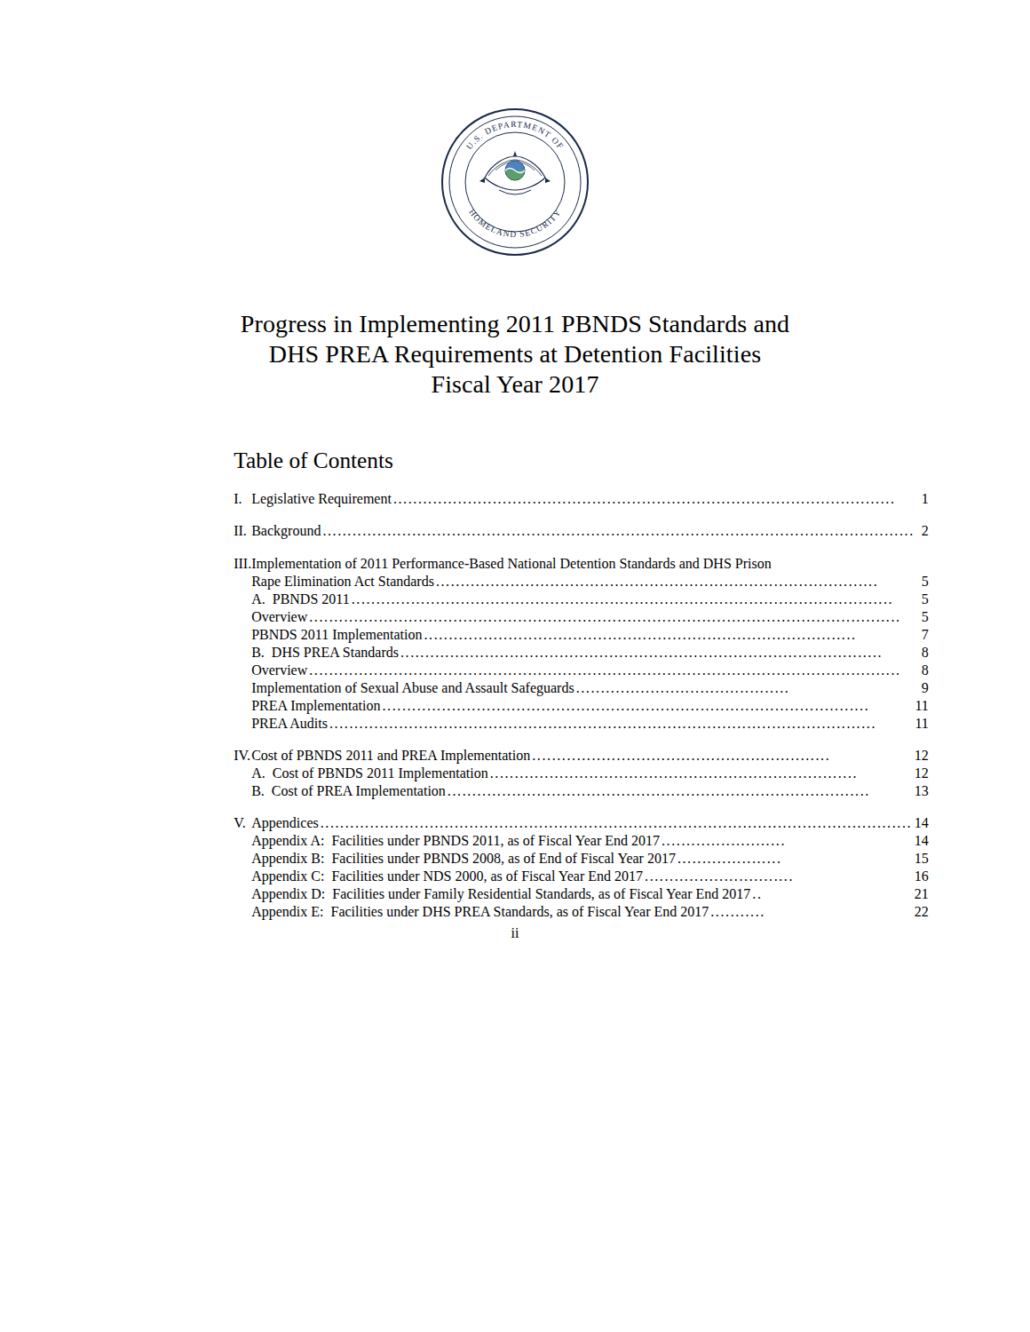U.S. DEPARTMENT OF HOMELAND SECURITY
Progress in Implementing 2011 PBNDS Standards and
DHS PREA Requirements at Detention Facilities
Fiscal Year 2017
Table of Contents
| I. | Legislative Requirement ..................................................................................................... | 1 |
| II. | Background ....................................................................................................................... | 2 |
| III. | Implementation of 2011 Performance-Based National Detention Standards and DHS Prison | |
| | Rape Elimination Act Standards ......................................................................................... | 5 |
| | A. PBNDS 2011 ............................................................................................................. | 5 |
| | Overview ....................................................................................................................... | 5 |
| | PBNDS 2011 Implementation ....................................................................................... | 7 |
| | B. DHS PREA Standards ................................................................................................. | 8 |
| | Overview ....................................................................................................................... | 8 |
| | Implementation of Sexual Abuse and Assault Safeguards ........................................... | 9 |
| | PREA Implementation .................................................................................................. | 11 |
| | PREA Audits .............................................................................................................. | 11 |
| IV. | Cost of PBNDS 2011 and PREA Implementation ............................................................ | 12 |
| | A. Cost of PBNDS 2011 Implementation .......................................................................... | 12 |
| | B. Cost of PREA Implementation ..................................................................................... | 13 |
| V. | Appendices ....................................................................................................................... | 14 |
| | Appendix A: Facilities under PBNDS 2011, as of Fiscal Year End 2017 ......................... | 14 |
| | Appendix B: Facilities under PBNDS 2008, as of End of Fiscal Year 2017 ..................... | 15 |
| | Appendix C: Facilities under NDS 2000, as of Fiscal Year End 2017 .............................. | 16 |
| | Appendix D: Facilities under Family Residential Standards, as of Fiscal Year End 2017 .. | 21 |
| | Appendix E: Facilities under DHS PREA Standards, as of Fiscal Year End 2017 ........... | 22 |
ii